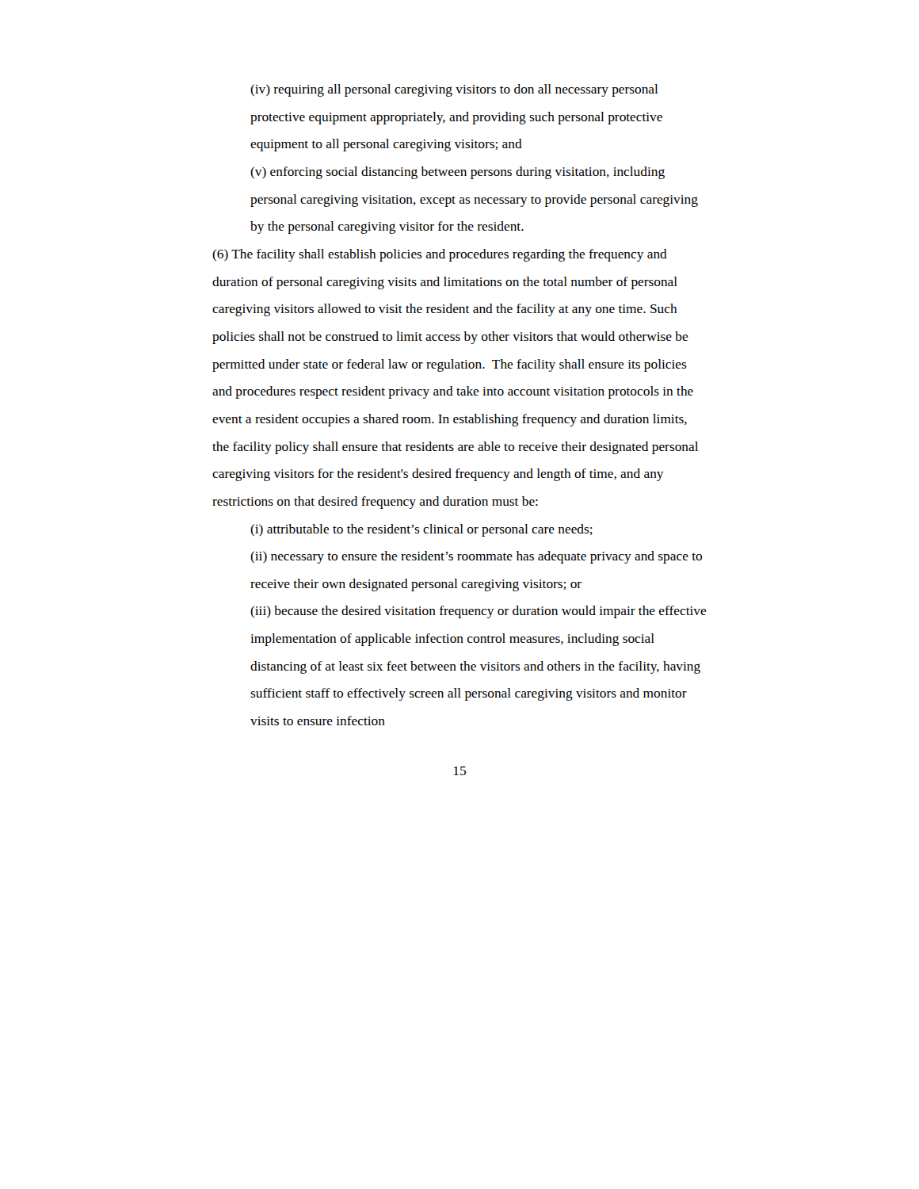(iv) requiring all personal caregiving visitors to don all necessary personal protective equipment appropriately, and providing such personal protective equipment to all personal caregiving visitors; and
(v) enforcing social distancing between persons during visitation, including personal caregiving visitation, except as necessary to provide personal caregiving by the personal caregiving visitor for the resident.
(6) The facility shall establish policies and procedures regarding the frequency and duration of personal caregiving visits and limitations on the total number of personal caregiving visitors allowed to visit the resident and the facility at any one time. Such policies shall not be construed to limit access by other visitors that would otherwise be permitted under state or federal law or regulation. The facility shall ensure its policies and procedures respect resident privacy and take into account visitation protocols in the event a resident occupies a shared room. In establishing frequency and duration limits, the facility policy shall ensure that residents are able to receive their designated personal caregiving visitors for the resident's desired frequency and length of time, and any restrictions on that desired frequency and duration must be:
(i) attributable to the resident’s clinical or personal care needs;
(ii) necessary to ensure the resident’s roommate has adequate privacy and space to receive their own designated personal caregiving visitors; or
(iii) because the desired visitation frequency or duration would impair the effective implementation of applicable infection control measures, including social distancing of at least six feet between the visitors and others in the facility, having sufficient staff to effectively screen all personal caregiving visitors and monitor visits to ensure infection
15